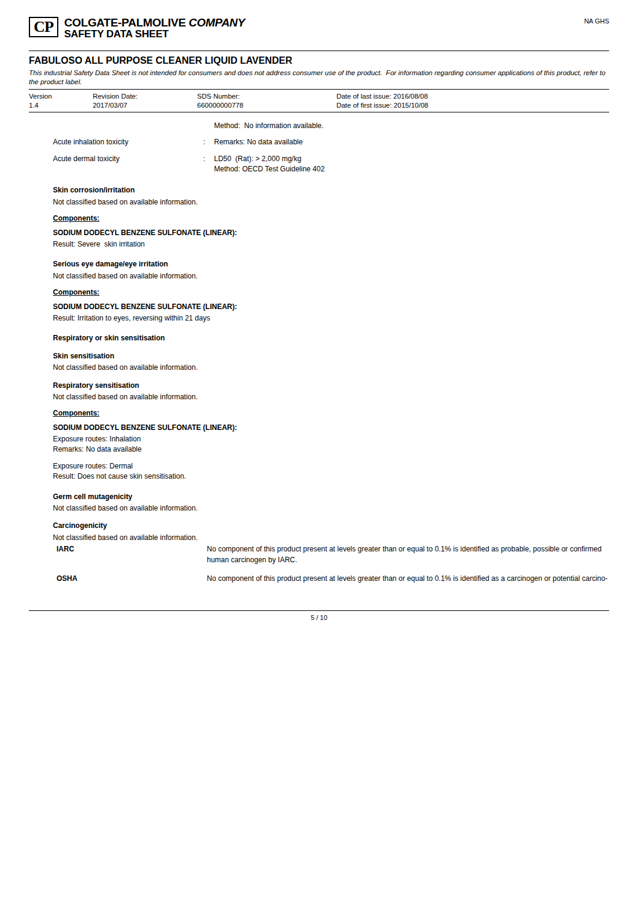NA GHS
CP
COLGATE-PALMOLIVE COMPANY
SAFETY DATA SHEET
FABULOSO ALL PURPOSE CLEANER LIQUID LAVENDER
This industrial Safety Data Sheet is not intended for consumers and does not address consumer use of the product. For information regarding consumer applications of this product, refer to the product label.
| Version | Revision Date: | SDS Number: | Date of last issue: 2016/08/08 |
| 1.4 | 2017/03/07 | 660000000778 | Date of first issue: 2015/10/08 |
| | | Method: No information available. |
| Acute inhalation toxicity | : | Remarks: No data available |
| Acute dermal toxicity | : | LD50 (Rat): > 2,000 mg/kg Method: OECD Test Guideline 402 |
Skin corrosion/irritation
Not classified based on available information.
Components:
SODIUM DODECYL BENZENE SULFONATE (LINEAR):
Result: Severe skin irritation
Serious eye damage/eye irritation
Not classified based on available information.
Components:
SODIUM DODECYL BENZENE SULFONATE (LINEAR):
Result: Irritation to eyes, reversing within 21 days
Respiratory or skin sensitisation
Skin sensitisation
Not classified based on available information.
Respiratory sensitisation
Not classified based on available information.
Components:
SODIUM DODECYL BENZENE SULFONATE (LINEAR):
Exposure routes: Inhalation
Remarks: No data available
Exposure routes: Dermal
Result: Does not cause skin sensitisation.
Germ cell mutagenicity
Not classified based on available information.
Carcinogenicity
Not classified based on available information.
| IARC | No component of this product present at levels greater than or equal to 0.1% is identified as probable, possible or confirmed human carcinogen by IARC. |
| OSHA | No component of this product present at levels greater than or equal to 0.1% is identified as a carcinogen or potential carcino- |
5 / 10